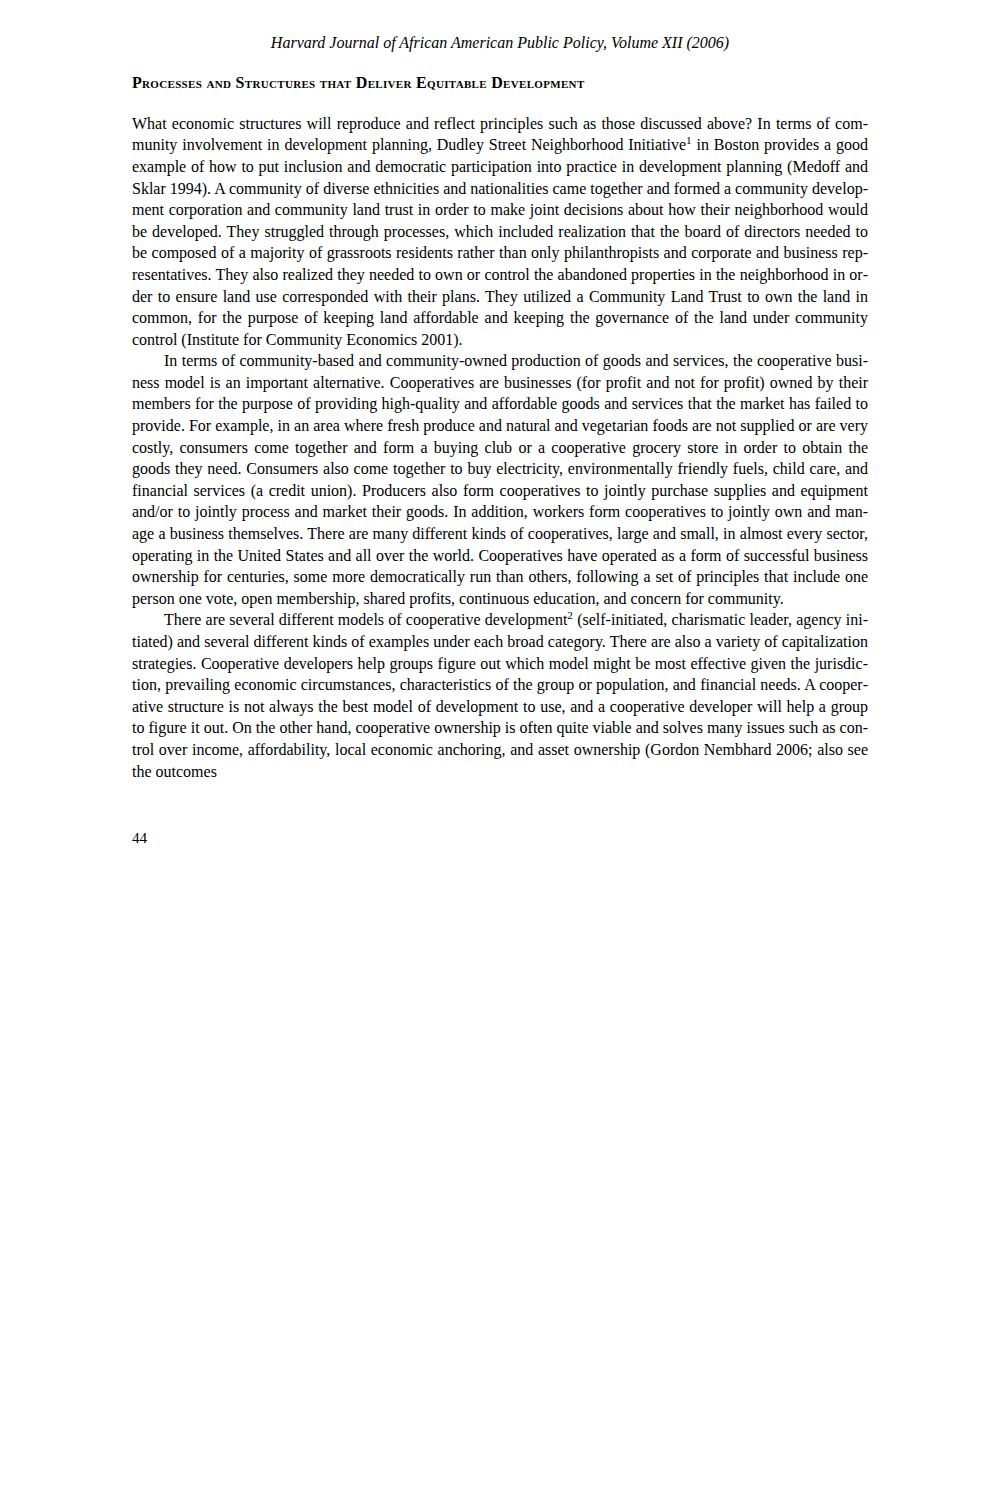Harvard Journal of African American Public Policy, Volume XII (2006)
Processes and Structures that Deliver Equitable Development
What economic structures will reproduce and reflect principles such as those discussed above? In terms of community involvement in development planning, Dudley Street Neighborhood Initiative1 in Boston provides a good example of how to put inclusion and democratic participation into practice in development planning (Medoff and Sklar 1994). A community of diverse ethnicities and nationalities came together and formed a community development corporation and community land trust in order to make joint decisions about how their neighborhood would be developed. They struggled through processes, which included realization that the board of directors needed to be composed of a majority of grassroots residents rather than only philanthropists and corporate and business representatives. They also realized they needed to own or control the abandoned properties in the neighborhood in order to ensure land use corresponded with their plans. They utilized a Community Land Trust to own the land in common, for the purpose of keeping land affordable and keeping the governance of the land under community control (Institute for Community Economics 2001).
In terms of community-based and community-owned production of goods and services, the cooperative business model is an important alternative. Cooperatives are businesses (for profit and not for profit) owned by their members for the purpose of providing high-quality and affordable goods and services that the market has failed to provide. For example, in an area where fresh produce and natural and vegetarian foods are not supplied or are very costly, consumers come together and form a buying club or a cooperative grocery store in order to obtain the goods they need. Consumers also come together to buy electricity, environmentally friendly fuels, child care, and financial services (a credit union). Producers also form cooperatives to jointly purchase supplies and equipment and/or to jointly process and market their goods. In addition, workers form cooperatives to jointly own and manage a business themselves. There are many different kinds of cooperatives, large and small, in almost every sector, operating in the United States and all over the world. Cooperatives have operated as a form of successful business ownership for centuries, some more democratically run than others, following a set of principles that include one person one vote, open membership, shared profits, continuous education, and concern for community.
There are several different models of cooperative development2 (self-initiated, charismatic leader, agency initiated) and several different kinds of examples under each broad category. There are also a variety of capitalization strategies. Cooperative developers help groups figure out which model might be most effective given the jurisdiction, prevailing economic circumstances, characteristics of the group or population, and financial needs. A cooperative structure is not always the best model of development to use, and a cooperative developer will help a group to figure it out. On the other hand, cooperative ownership is often quite viable and solves many issues such as control over income, affordability, local economic anchoring, and asset ownership (Gordon Nembhard 2006; also see the outcomes
44